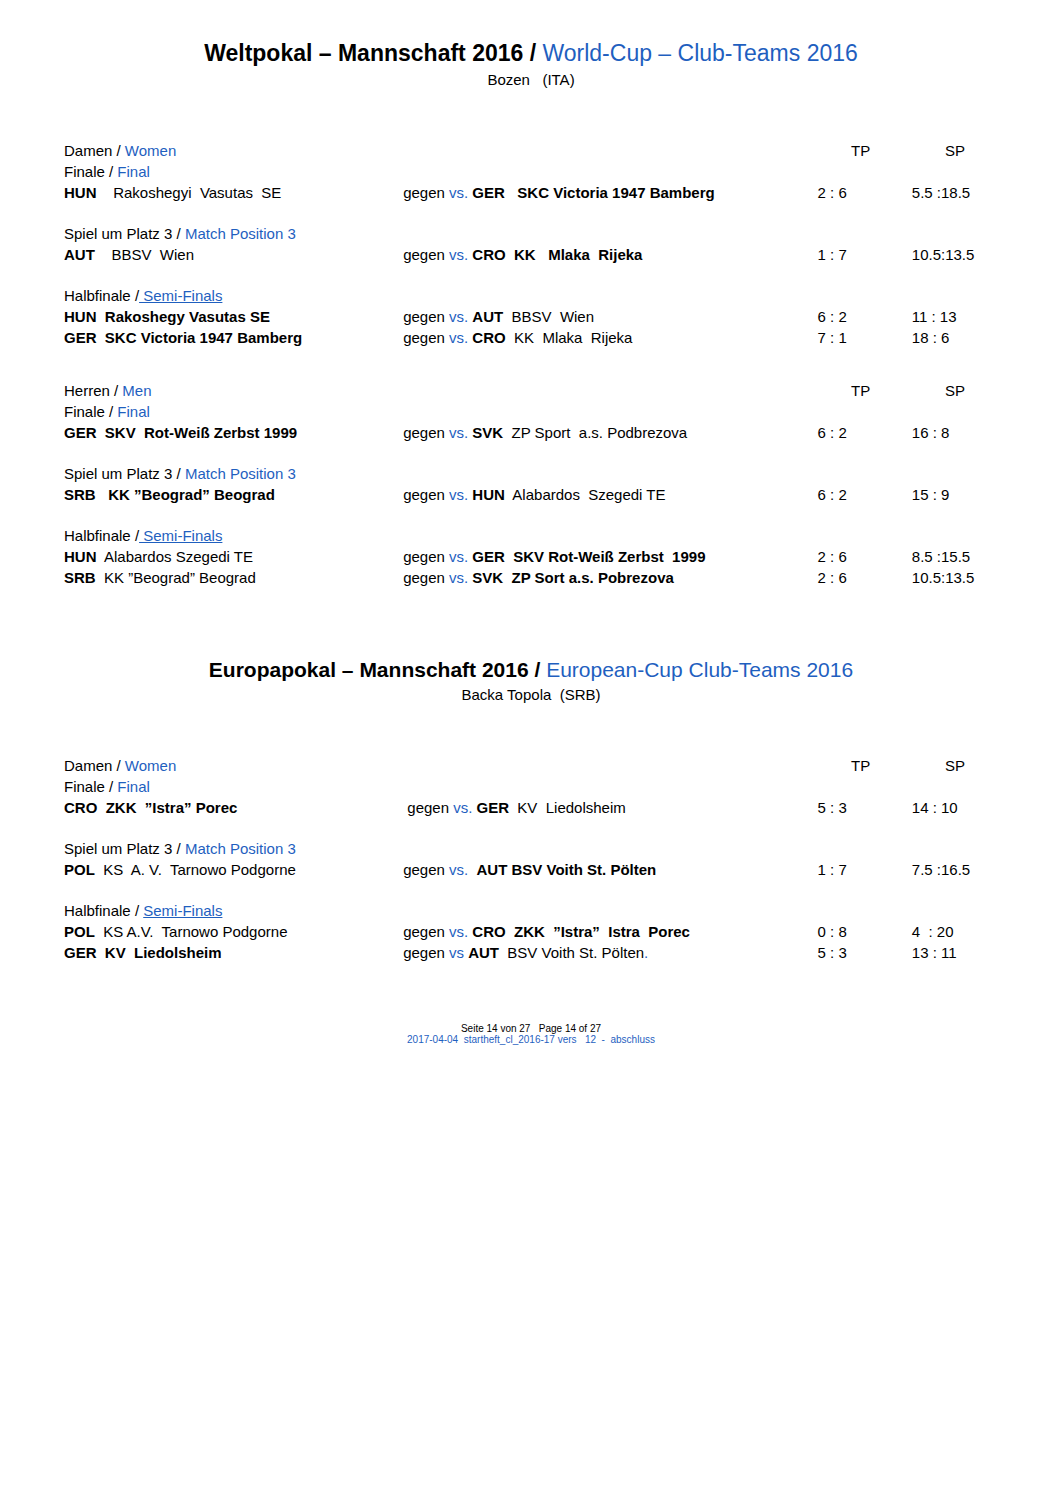Weltpokal – Mannschaft 2016 / World-Cup – Club-Teams 2016
Bozen (ITA)
| Damen / Women | | TP | SP |
| Finale / Final | | | |
| HUN Rakoshegyi Vasutas SE | gegen vs. GER SKC Victoria 1947 Bamberg | 2 : 6 | 5.5 :18.5 |
| Spiel um Platz 3 / Match Position 3 | | | |
| AUT BBSV Wien | gegen vs. CRO KK Mlaka Rijeka | 1 : 7 | 10.5:13.5 |
| Halbfinale / Semi-Finals | | | |
| HUN Rakoshegy Vasutas SE | gegen vs. AUT BBSV Wien | 6 : 2 | 11 : 13 |
| GER SKC Victoria 1947 Bamberg | gegen vs. CRO KK Mlaka Rijeka | 7 : 1 | 18 : 6 |
| Herren / Men | | TP | SP |
| Finale / Final | | | |
| GER SKV Rot-Weiß Zerbst 1999 | gegen vs. SVK ZP Sport a.s. Podbrezova | 6 : 2 | 16 : 8 |
| Spiel um Platz 3 / Match Position 3 | | | |
| SRB KK ”Beograd” Beograd | gegen vs. HUN Alabardos Szegedi TE | 6 : 2 | 15 : 9 |
| Halbfinale / Semi-Finals | | | |
| HUN Alabardos Szegedi TE | gegen vs. GER SKV Rot-Weiß Zerbst 1999 | 2 : 6 | 8.5 :15.5 |
| SRB KK ”Beograd” Beograd | gegen vs. SVK ZP Sort a.s. Pobrezova | 2 : 6 | 10.5:13.5 |
Europapokal – Mannschaft 2016 / European-Cup Club-Teams 2016
Backa Topola (SRB)
| Damen / Women | | TP | SP |
| Finale / Final | | | |
| CRO ZKK ”Istra” Porec | gegen vs. GER KV Liedolsheim | 5 : 3 | 14 : 10 |
| Spiel um Platz 3 / Match Position 3 | | | |
| POL KS A. V. Tarnowo Podgorne | gegen vs. AUT BSV Voith St. Pölten | 1 : 7 | 7.5 :16.5 |
| Halbfinale / Semi-Finals | | | |
| POL KS A.V. Tarnowo Podgorne | gegen vs. CRO ZKK ”Istra” Istra Porec | 0 : 8 | 4 : 20 |
| GER KV Liedolsheim | gegen vs AUT BSV Voith St. Pölten . | 5 : 3 | 13 : 11 |
Seite 14 von 27 Page 14 of 27
2017-04-04 startheft_cl_2016-17 vers 12 - abschluss